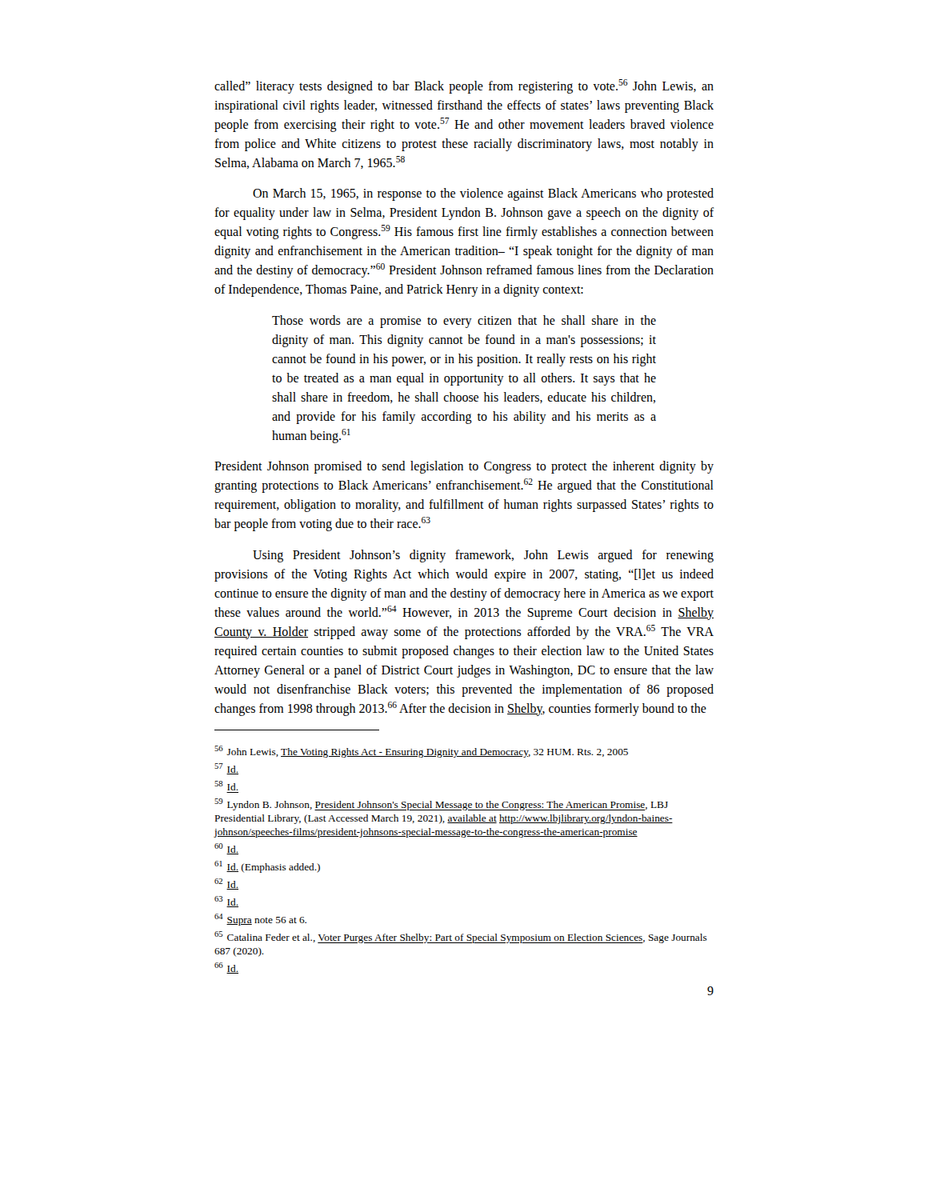called” literacy tests designed to bar Black people from registering to vote.56 John Lewis, an inspirational civil rights leader, witnessed firsthand the effects of states’ laws preventing Black people from exercising their right to vote.57 He and other movement leaders braved violence from police and White citizens to protest these racially discriminatory laws, most notably in Selma, Alabama on March 7, 1965.58
On March 15, 1965, in response to the violence against Black Americans who protested for equality under law in Selma, President Lyndon B. Johnson gave a speech on the dignity of equal voting rights to Congress.59 His famous first line firmly establishes a connection between dignity and enfranchisement in the American tradition– “I speak tonight for the dignity of man and the destiny of democracy.”60 President Johnson reframed famous lines from the Declaration of Independence, Thomas Paine, and Patrick Henry in a dignity context:
Those words are a promise to every citizen that he shall share in the dignity of man. This dignity cannot be found in a man's possessions; it cannot be found in his power, or in his position. It really rests on his right to be treated as a man equal in opportunity to all others. It says that he shall share in freedom, he shall choose his leaders, educate his children, and provide for his family according to his ability and his merits as a human being.61
President Johnson promised to send legislation to Congress to protect the inherent dignity by granting protections to Black Americans’ enfranchisement.62 He argued that the Constitutional requirement, obligation to morality, and fulfillment of human rights surpassed States’ rights to bar people from voting due to their race.63
Using President Johnson’s dignity framework, John Lewis argued for renewing provisions of the Voting Rights Act which would expire in 2007, stating, “[l]et us indeed continue to ensure the dignity of man and the destiny of democracy here in America as we export these values around the world.”64 However, in 2013 the Supreme Court decision in Shelby County v. Holder stripped away some of the protections afforded by the VRA.65 The VRA required certain counties to submit proposed changes to their election law to the United States Attorney General or a panel of District Court judges in Washington, DC to ensure that the law would not disenfranchise Black voters; this prevented the implementation of 86 proposed changes from 1998 through 2013.66 After the decision in Shelby, counties formerly bound to the
56 John Lewis, The Voting Rights Act - Ensuring Dignity and Democracy, 32 HUM. Rts. 2, 2005
57 Id.
58 Id.
59 Lyndon B. Johnson, President Johnson's Special Message to the Congress: The American Promise, LBJ Presidential Library, (Last Accessed March 19, 2021), available at http://www.lbjlibrary.org/lyndon-baines-johnson/speeches-films/president-johnsons-special-message-to-the-congress-the-american-promise
60 Id.
61 Id. (Emphasis added.)
62 Id.
63 Id.
64 Supra note 56 at 6.
65 Catalina Feder et al., Voter Purges After Shelby: Part of Special Symposium on Election Sciences, Sage Journals 687 (2020).
66 Id.
9